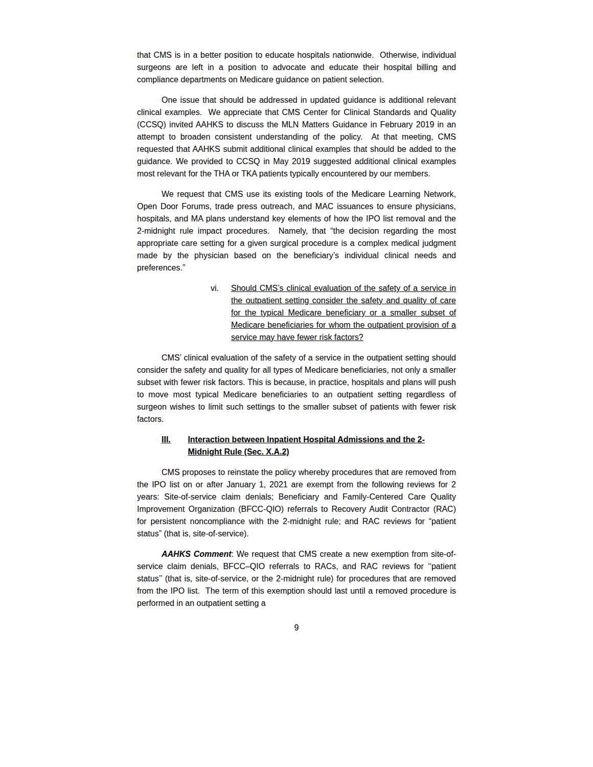that CMS is in a better position to educate hospitals nationwide. Otherwise, individual surgeons are left in a position to advocate and educate their hospital billing and compliance departments on Medicare guidance on patient selection.
One issue that should be addressed in updated guidance is additional relevant clinical examples. We appreciate that CMS Center for Clinical Standards and Quality (CCSQ) invited AAHKS to discuss the MLN Matters Guidance in February 2019 in an attempt to broaden consistent understanding of the policy. At that meeting, CMS requested that AAHKS submit additional clinical examples that should be added to the guidance. We provided to CCSQ in May 2019 suggested additional clinical examples most relevant for the THA or TKA patients typically encountered by our members.
We request that CMS use its existing tools of the Medicare Learning Network, Open Door Forums, trade press outreach, and MAC issuances to ensure physicians, hospitals, and MA plans understand key elements of how the IPO list removal and the 2-midnight rule impact procedures. Namely, that “the decision regarding the most appropriate care setting for a given surgical procedure is a complex medical judgment made by the physician based on the beneficiary’s individual clinical needs and preferences.”
vi. Should CMS’s clinical evaluation of the safety of a service in the outpatient setting consider the safety and quality of care for the typical Medicare beneficiary or a smaller subset of Medicare beneficiaries for whom the outpatient provision of a service may have fewer risk factors?
CMS’ clinical evaluation of the safety of a service in the outpatient setting should consider the safety and quality for all types of Medicare beneficiaries, not only a smaller subset with fewer risk factors. This is because, in practice, hospitals and plans will push to move most typical Medicare beneficiaries to an outpatient setting regardless of surgeon wishes to limit such settings to the smaller subset of patients with fewer risk factors.
III. Interaction between Inpatient Hospital Admissions and the 2-Midnight Rule (Sec. X.A.2)
CMS proposes to reinstate the policy whereby procedures that are removed from the IPO list on or after January 1, 2021 are exempt from the following reviews for 2 years: Site-of-service claim denials; Beneficiary and Family-Centered Care Quality Improvement Organization (BFCC-QIO) referrals to Recovery Audit Contractor (RAC) for persistent noncompliance with the 2-midnight rule; and RAC reviews for “patient status” (that is, site-of-service).
AAHKS Comment: We request that CMS create a new exemption from site-of-service claim denials, BFCC–QIO referrals to RACs, and RAC reviews for ‘‘patient status’’ (that is, site-of-service, or the 2-midnight rule) for procedures that are removed from the IPO list. The term of this exemption should last until a removed procedure is performed in an outpatient setting a
9